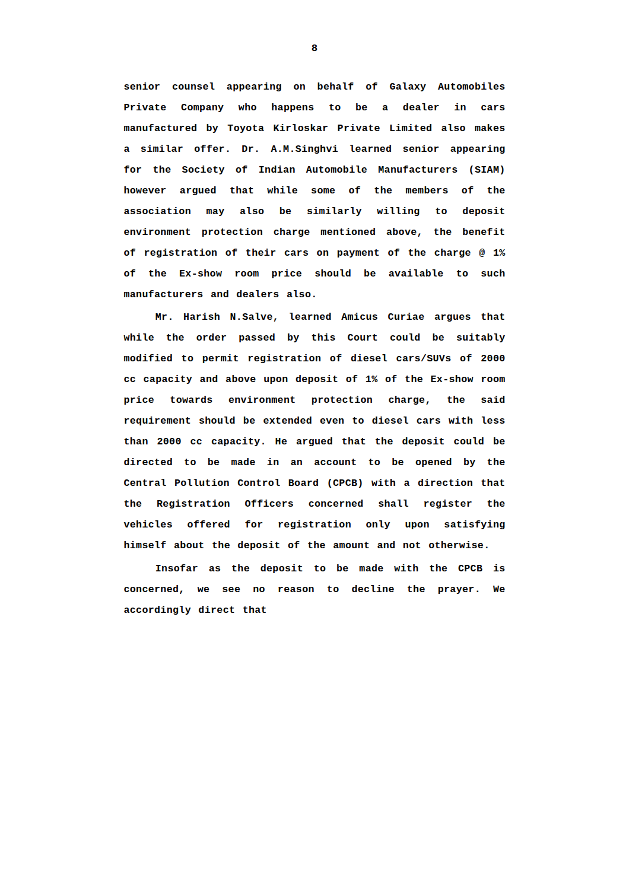8
senior counsel appearing on behalf of Galaxy Automobiles Private Company who happens to be a dealer in cars manufactured by Toyota Kirloskar Private Limited also makes a similar offer. Dr. A.M.Singhvi learned senior appearing for the Society of Indian Automobile Manufacturers (SIAM) however argued that while some of the members of the association may also be similarly willing to deposit environment protection charge mentioned above, the benefit of registration of their cars on payment of the charge @ 1% of the Ex-show room price should be available to such manufacturers and dealers also.
Mr. Harish N.Salve, learned Amicus Curiae argues that while the order passed by this Court could be suitably modified to permit registration of diesel cars/SUVs of 2000 cc capacity and above upon deposit of 1% of the Ex-show room price towards environment protection charge, the said requirement should be extended even to diesel cars with less than 2000 cc capacity. He argued that the deposit could be directed to be made in an account to be opened by the Central Pollution Control Board (CPCB) with a direction that the Registration Officers concerned shall register the vehicles offered for registration only upon satisfying himself about the deposit of the amount and not otherwise.
Insofar as the deposit to be made with the CPCB is concerned, we see no reason to decline the prayer. We accordingly direct that